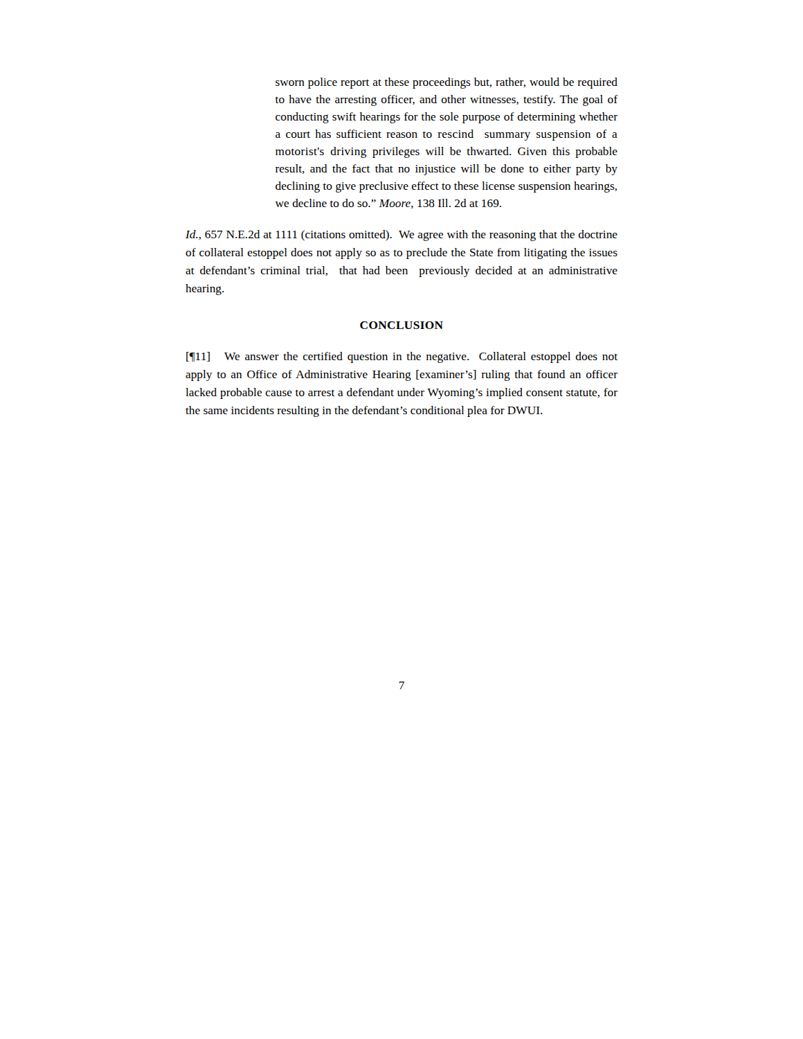sworn police report at these proceedings but, rather, would be required to have the arresting officer, and other witnesses, testify. The goal of conducting swift hearings for the sole purpose of determining whether a court has sufficient reason to rescind summary suspension of a motorist's driving privileges will be thwarted. Given this probable result, and the fact that no injustice will be done to either party by declining to give preclusive effect to these license suspension hearings, we decline to do so.” Moore, 138 Ill. 2d at 169.
Id., 657 N.E.2d at 1111 (citations omitted). We agree with the reasoning that the doctrine of collateral estoppel does not apply so as to preclude the State from litigating the issues at defendant’s criminal trial, that had been previously decided at an administrative hearing.
CONCLUSION
[¶11] We answer the certified question in the negative. Collateral estoppel does not apply to an Office of Administrative Hearing [examiner’s] ruling that found an officer lacked probable cause to arrest a defendant under Wyoming’s implied consent statute, for the same incidents resulting in the defendant’s conditional plea for DWUI.
7